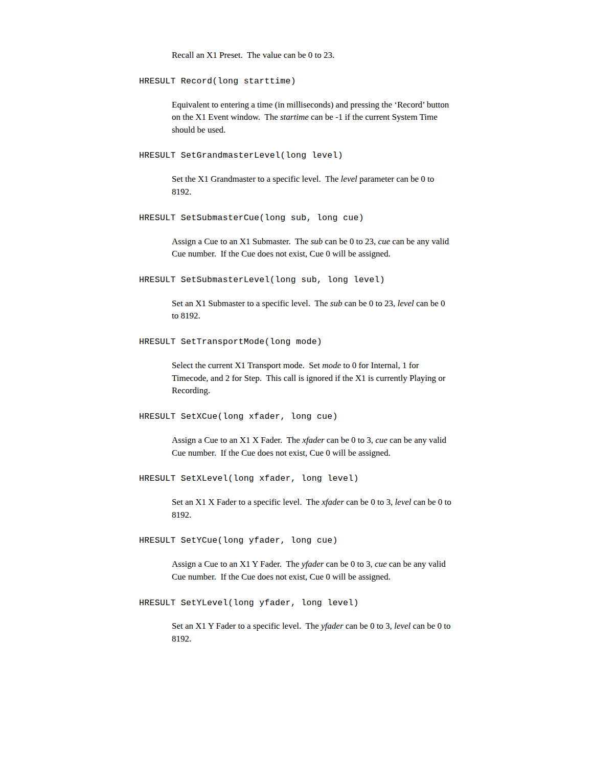Recall an X1 Preset. The value can be 0 to 23.
HRESULT Record(long starttime)
Equivalent to entering a time (in milliseconds) and pressing the ‘Record’ button on the X1 Event window. The startime can be -1 if the current System Time should be used.
HRESULT SetGrandmasterLevel(long level)
Set the X1 Grandmaster to a specific level. The level parameter can be 0 to 8192.
HRESULT SetSubmasterCue(long sub, long cue)
Assign a Cue to an X1 Submaster. The sub can be 0 to 23, cue can be any valid Cue number. If the Cue does not exist, Cue 0 will be assigned.
HRESULT SetSubmasterLevel(long sub, long level)
Set an X1 Submaster to a specific level. The sub can be 0 to 23, level can be 0 to 8192.
HRESULT SetTransportMode(long mode)
Select the current X1 Transport mode. Set mode to 0 for Internal, 1 for Timecode, and 2 for Step. This call is ignored if the X1 is currently Playing or Recording.
HRESULT SetXCue(long xfader, long cue)
Assign a Cue to an X1 X Fader. The xfader can be 0 to 3, cue can be any valid Cue number. If the Cue does not exist, Cue 0 will be assigned.
HRESULT SetXLevel(long xfader, long level)
Set an X1 X Fader to a specific level. The xfader can be 0 to 3, level can be 0 to 8192.
HRESULT SetYCue(long yfader, long cue)
Assign a Cue to an X1 Y Fader. The yfader can be 0 to 3, cue can be any valid Cue number. If the Cue does not exist, Cue 0 will be assigned.
HRESULT SetYLevel(long yfader, long level)
Set an X1 Y Fader to a specific level. The yfader can be 0 to 3, level can be 0 to 8192.